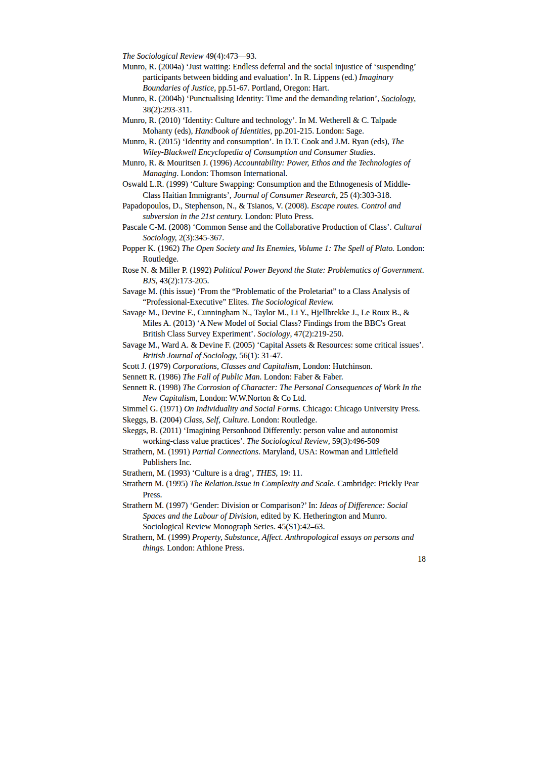The Sociological Review 49(4):473—93.
Munro, R. (2004a) ‘Just waiting: Endless deferral and the social injustice of ‘suspending’ participants between bidding and evaluation’. In R. Lippens (ed.) Imaginary Boundaries of Justice, pp.51-67. Portland, Oregon: Hart.
Munro, R. (2004b) ‘Punctualising Identity: Time and the demanding relation’, Sociology, 38(2):293-311.
Munro, R. (2010) ‘Identity: Culture and technology’. In M. Wetherell & C. Talpade Mohanty (eds), Handbook of Identities, pp.201-215. London: Sage.
Munro, R. (2015) ‘Identity and consumption’. In D.T. Cook and J.M. Ryan (eds), The Wiley-Blackwell Encyclopedia of Consumption and Consumer Studies.
Munro, R. & Mouritsen J. (1996) Accountability: Power, Ethos and the Technologies of Managing. London: Thomson International.
Oswald L.R. (1999) ‘Culture Swapping: Consumption and the Ethnogenesis of Middle-Class Haitian Immigrants’, Journal of Consumer Research, 25 (4):303-318.
Papadopoulos, D., Stephenson, N., & Tsianos, V. (2008). Escape routes. Control and subversion in the 21st century. London: Pluto Press.
Pascale C-M. (2008) ‘Common Sense and the Collaborative Production of Class’. Cultural Sociology, 2(3):345-367.
Popper K. (1962) The Open Society and Its Enemies, Volume 1: The Spell of Plato. London: Routledge.
Rose N. & Miller P. (1992) Political Power Beyond the State: Problematics of Government. BJS, 43(2):173-205.
Savage M. (this issue) ‘From the “Problematic of the Proletariat” to a Class Analysis of “Professional-Executive” Elites. The Sociological Review.
Savage M., Devine F., Cunningham N., Taylor M., Li Y., Hjellbrekke J., Le Roux B., & Miles A. (2013) ‘A New Model of Social Class? Findings from the BBC's Great British Class Survey Experiment’. Sociology, 47(2):219-250.
Savage M., Ward A. & Devine F. (2005) ‘Capital Assets & Resources: some critical issues’. British Journal of Sociology, 56(1): 31-47.
Scott J. (1979) Corporations, Classes and Capitalism, London: Hutchinson.
Sennett R. (1986) The Fall of Public Man. London: Faber & Faber.
Sennett R. (1998) The Corrosion of Character: The Personal Consequences of Work In the New Capitalism, London: W.W.Norton & Co Ltd.
Simmel G. (1971) On Individuality and Social Forms. Chicago: Chicago University Press.
Skeggs, B. (2004) Class, Self, Culture. London: Routledge.
Skeggs, B. (2011) ‘Imagining Personhood Differently: person value and autonomist working-class value practices’. The Sociological Review, 59(3):496-509
Strathern, M. (1991) Partial Connections. Maryland, USA: Rowman and Littlefield Publishers Inc.
Strathern, M. (1993) ‘Culture is a drag’, THES, 19: 11.
Strathern M. (1995) The Relation.Issue in Complexity and Scale. Cambridge: Prickly Pear Press.
Strathern M. (1997) ‘Gender: Division or Comparison?’ In: Ideas of Difference: Social Spaces and the Labour of Division, edited by K. Hetherington and Munro. Sociological Review Monograph Series. 45(S1):42–63.
Strathern, M. (1999) Property, Substance, Affect. Anthropological essays on persons and things. London: Athlone Press.
18